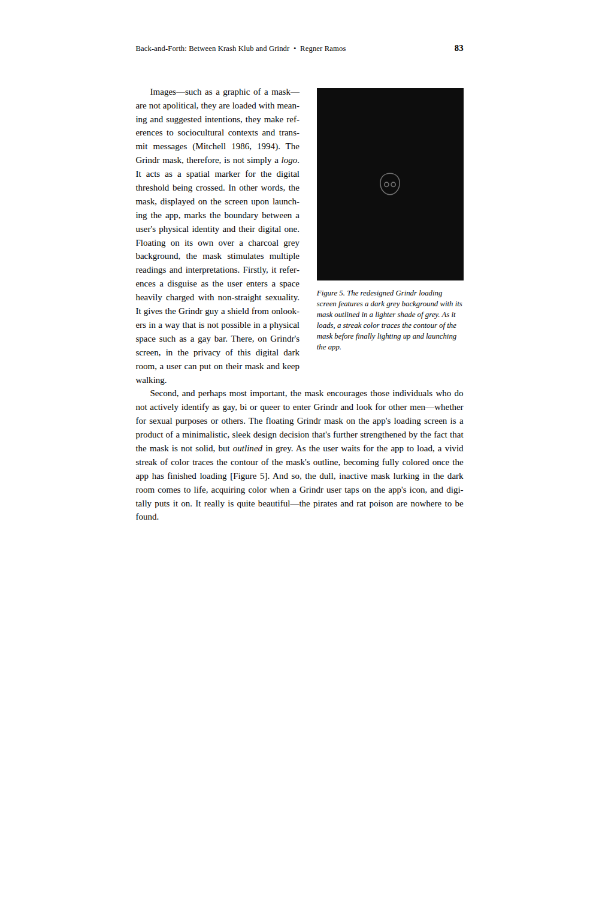Back-and-Forth: Between Krash Klub and Grindr • Regner Ramos 83
Figure 5. The redesigned Grindr loading screen features a dark grey background with its mask outlined in a lighter shade of grey. As it loads, a streak color traces the contour of the mask before finally lighting up and launching the app.
Images—such as a graphic of a mask—are not apolitical, they are loaded with meaning and suggested intentions, they make references to sociocultural contexts and transmit messages (Mitchell 1986, 1994). The Grindr mask, therefore, is not simply a logo. It acts as a spatial marker for the digital threshold being crossed. In other words, the mask, displayed on the screen upon launching the app, marks the boundary between a user's physical identity and their digital one. Floating on its own over a charcoal grey background, the mask stimulates multiple readings and interpretations. Firstly, it references a disguise as the user enters a space heavily charged with non-straight sexuality. It gives the Grindr guy a shield from onlookers in a way that is not possible in a physical space such as a gay bar. There, on Grindr's screen, in the privacy of this digital dark room, a user can put on their mask and keep walking.
Second, and perhaps most important, the mask encourages those individuals who do not actively identify as gay, bi or queer to enter Grindr and look for other men—whether for sexual purposes or others. The floating Grindr mask on the app's loading screen is a product of a minimalistic, sleek design decision that's further strengthened by the fact that the mask is not solid, but outlined in grey. As the user waits for the app to load, a vivid streak of color traces the contour of the mask's outline, becoming fully colored once the app has finished loading [Figure 5]. And so, the dull, inactive mask lurking in the dark room comes to life, acquiring color when a Grindr user taps on the app's icon, and digitally puts it on. It really is quite beautiful—the pirates and rat poison are nowhere to be found.